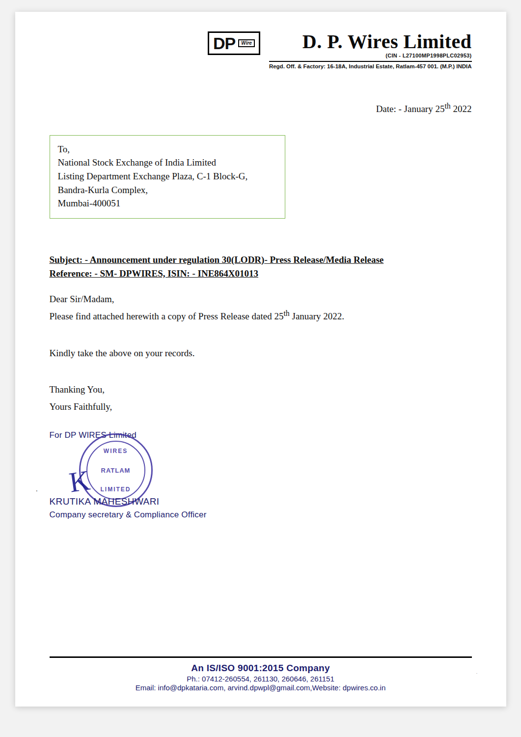DP Wire
D. P. Wires Limited
(CIN - L27100MP1998PLC02953)
Regd. Off. & Factory: 16-18A, Industrial Estate, Ratlam-457 001. (M.P.) INDIA
Date: - January 25th 2022
To,
National Stock Exchange of India Limited
Listing Department Exchange Plaza, C-1 Block-G,
Bandra-Kurla Complex,
Mumbai-400051
Subject: - Announcement under regulation 30(LODR)- Press Release/Media Release
Reference: - SM- DPWIRES, ISIN: - INE864X01013
Dear Sir/Madam,
Please find attached herewith a copy of Press Release dated 25th January 2022.
Kindly take the above on your records.
Thanking You,
Yours Faithfully,
For DP WIRES Limited
WIRES
RATLAM
LIMITED
K
·
KRUTIKA MAHESHWARI
Company secretary & Compliance Officer
An IS/ISO 9001:2015 Company
Ph.: 07412-260554, 261130, 260646, 261151
Email: info@dpkataria.com, arvind.dpwpl@gmail.com,Website: dpwires.co.in
·